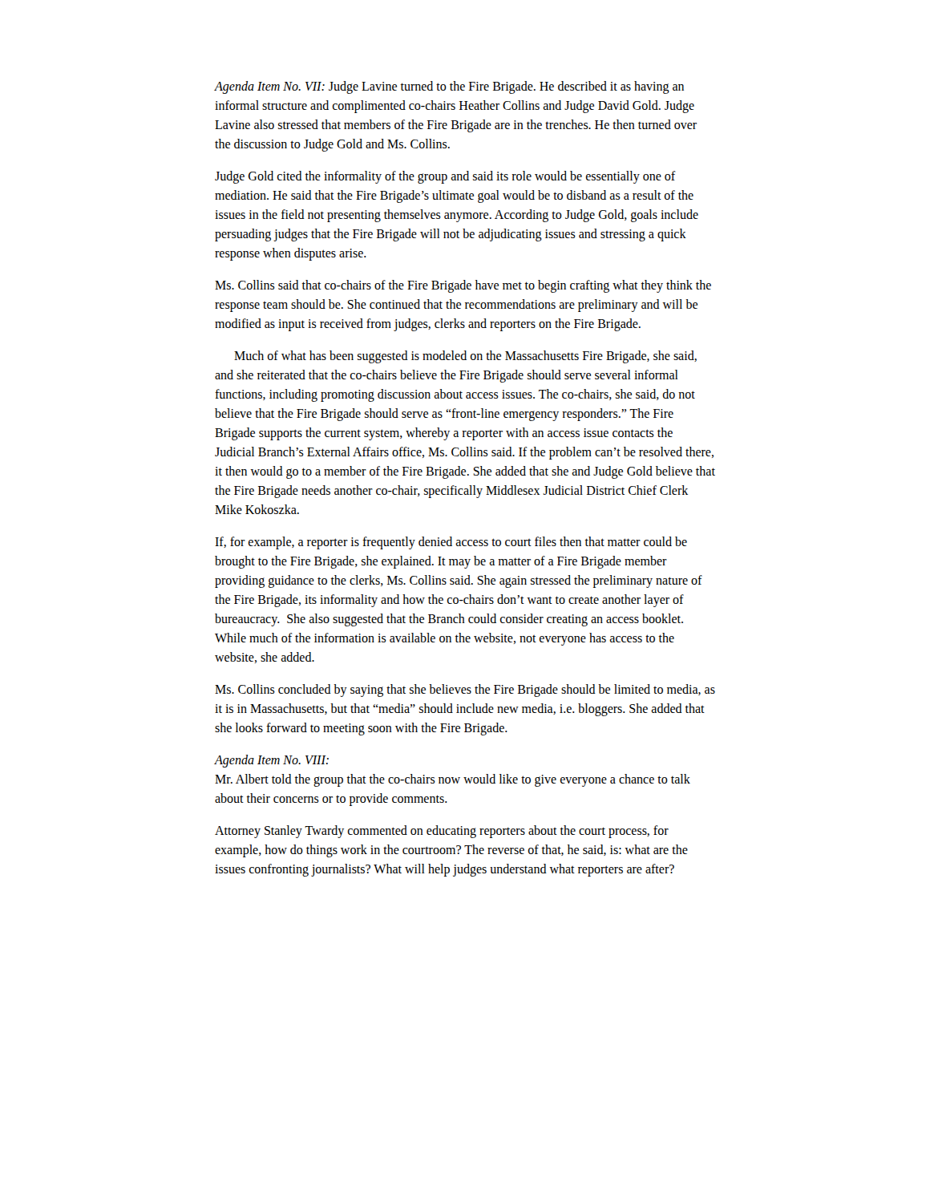Agenda Item No. VII: Judge Lavine turned to the Fire Brigade. He described it as having an informal structure and complimented co-chairs Heather Collins and Judge David Gold. Judge Lavine also stressed that members of the Fire Brigade are in the trenches. He then turned over the discussion to Judge Gold and Ms. Collins.
Judge Gold cited the informality of the group and said its role would be essentially one of mediation. He said that the Fire Brigade’s ultimate goal would be to disband as a result of the issues in the field not presenting themselves anymore. According to Judge Gold, goals include persuading judges that the Fire Brigade will not be adjudicating issues and stressing a quick response when disputes arise.
Ms. Collins said that co-chairs of the Fire Brigade have met to begin crafting what they think the response team should be. She continued that the recommendations are preliminary and will be modified as input is received from judges, clerks and reporters on the Fire Brigade.
Much of what has been suggested is modeled on the Massachusetts Fire Brigade, she said, and she reiterated that the co-chairs believe the Fire Brigade should serve several informal functions, including promoting discussion about access issues. The co-chairs, she said, do not believe that the Fire Brigade should serve as “front-line emergency responders.” The Fire Brigade supports the current system, whereby a reporter with an access issue contacts the Judicial Branch’s External Affairs office, Ms. Collins said. If the problem can’t be resolved there, it then would go to a member of the Fire Brigade. She added that she and Judge Gold believe that the Fire Brigade needs another co-chair, specifically Middlesex Judicial District Chief Clerk Mike Kokoszka.
If, for example, a reporter is frequently denied access to court files then that matter could be brought to the Fire Brigade, she explained. It may be a matter of a Fire Brigade member providing guidance to the clerks, Ms. Collins said. She again stressed the preliminary nature of the Fire Brigade, its informality and how the co-chairs don’t want to create another layer of bureaucracy. She also suggested that the Branch could consider creating an access booklet. While much of the information is available on the website, not everyone has access to the website, she added.
Ms. Collins concluded by saying that she believes the Fire Brigade should be limited to media, as it is in Massachusetts, but that “media” should include new media, i.e. bloggers. She added that she looks forward to meeting soon with the Fire Brigade.
Agenda Item No. VIII:
Mr. Albert told the group that the co-chairs now would like to give everyone a chance to talk about their concerns or to provide comments.
Attorney Stanley Twardy commented on educating reporters about the court process, for example, how do things work in the courtroom? The reverse of that, he said, is: what are the issues confronting journalists? What will help judges understand what reporters are after?